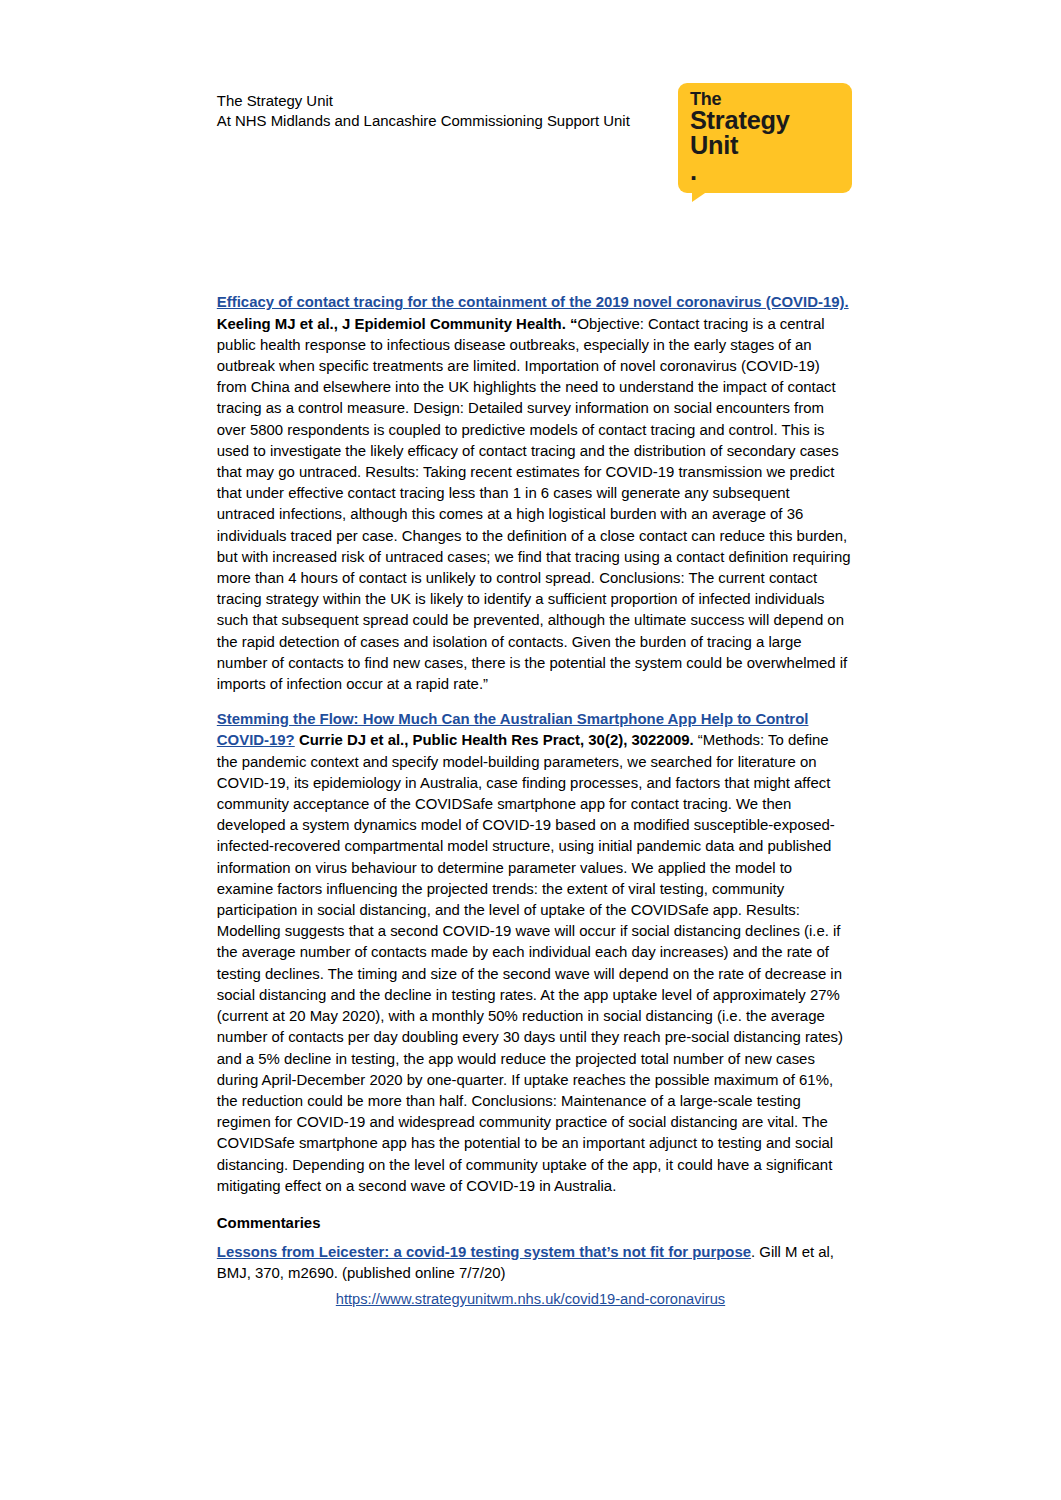The Strategy Unit
At NHS Midlands and Lancashire Commissioning Support Unit
The Strategy Unit.
Efficacy of contact tracing for the containment of the 2019 novel coronavirus (COVID-19). Keeling MJ et al., J Epidemiol Community Health. “Objective: Contact tracing is a central public health response to infectious disease outbreaks, especially in the early stages of an outbreak when specific treatments are limited. Importation of novel coronavirus (COVID-19) from China and elsewhere into the UK highlights the need to understand the impact of contact tracing as a control measure. Design: Detailed survey information on social encounters from over 5800 respondents is coupled to predictive models of contact tracing and control. This is used to investigate the likely efficacy of contact tracing and the distribution of secondary cases that may go untraced. Results: Taking recent estimates for COVID-19 transmission we predict that under effective contact tracing less than 1 in 6 cases will generate any subsequent untraced infections, although this comes at a high logistical burden with an average of 36 individuals traced per case. Changes to the definition of a close contact can reduce this burden, but with increased risk of untraced cases; we find that tracing using a contact definition requiring more than 4 hours of contact is unlikely to control spread. Conclusions: The current contact tracing strategy within the UK is likely to identify a sufficient proportion of infected individuals such that subsequent spread could be prevented, although the ultimate success will depend on the rapid detection of cases and isolation of contacts. Given the burden of tracing a large number of contacts to find new cases, there is the potential the system could be overwhelmed if imports of infection occur at a rapid rate.”
Stemming the Flow: How Much Can the Australian Smartphone App Help to Control COVID-19? Currie DJ et al., Public Health Res Pract, 30(2), 3022009. “Methods: To define the pandemic context and specify model-building parameters, we searched for literature on COVID-19, its epidemiology in Australia, case finding processes, and factors that might affect community acceptance of the COVIDSafe smartphone app for contact tracing. We then developed a system dynamics model of COVID-19 based on a modified susceptible-exposed-infected-recovered compartmental model structure, using initial pandemic data and published information on virus behaviour to determine parameter values. We applied the model to examine factors influencing the projected trends: the extent of viral testing, community participation in social distancing, and the level of uptake of the COVIDSafe app. Results: Modelling suggests that a second COVID-19 wave will occur if social distancing declines (i.e. if the average number of contacts made by each individual each day increases) and the rate of testing declines. The timing and size of the second wave will depend on the rate of decrease in social distancing and the decline in testing rates. At the app uptake level of approximately 27% (current at 20 May 2020), with a monthly 50% reduction in social distancing (i.e. the average number of contacts per day doubling every 30 days until they reach pre-social distancing rates) and a 5% decline in testing, the app would reduce the projected total number of new cases during April-December 2020 by one-quarter. If uptake reaches the possible maximum of 61%, the reduction could be more than half. Conclusions: Maintenance of a large-scale testing regimen for COVID-19 and widespread community practice of social distancing are vital. The COVIDSafe smartphone app has the potential to be an important adjunct to testing and social distancing. Depending on the level of community uptake of the app, it could have a significant mitigating effect on a second wave of COVID-19 in Australia.
Commentaries
Lessons from Leicester: a covid-19 testing system that’s not fit for purpose. Gill M et al, BMJ, 370, m2690. (published online 7/7/20)
https://www.strategyunitwm.nhs.uk/covid19-and-coronavirus